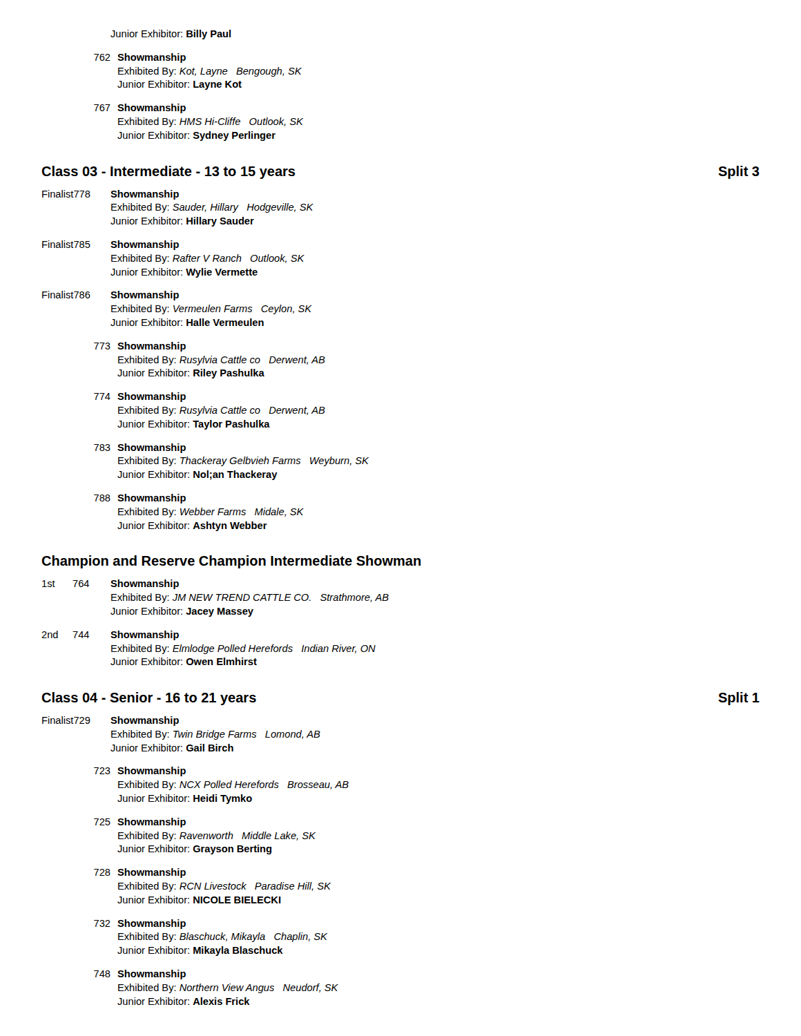Junior Exhibitor: Billy Paul
762
Showmanship
Exhibited By: Kot, Layne Bengough, SK
Junior Exhibitor: Layne Kot
767
Showmanship
Exhibited By: HMS Hi-Cliffe Outlook, SK
Junior Exhibitor: Sydney Perlinger
Class 03 - Intermediate - 13 to 15 years Split 3
Finalist778
Showmanship
Exhibited By: Sauder, Hillary Hodgeville, SK
Junior Exhibitor: Hillary Sauder
Finalist785
Showmanship
Exhibited By: Rafter V Ranch Outlook, SK
Junior Exhibitor: Wylie Vermette
Finalist786
Showmanship
Exhibited By: Vermeulen Farms Ceylon, SK
Junior Exhibitor: Halle Vermeulen
773
Showmanship
Exhibited By: Rusylvia Cattle co Derwent, AB
Junior Exhibitor: Riley Pashulka
774
Showmanship
Exhibited By: Rusylvia Cattle co Derwent, AB
Junior Exhibitor: Taylor Pashulka
783
Showmanship
Exhibited By: Thackeray Gelbvieh Farms Weyburn, SK
Junior Exhibitor: Nol;an Thackeray
788
Showmanship
Exhibited By: Webber Farms Midale, SK
Junior Exhibitor: Ashtyn Webber
Champion and Reserve Champion Intermediate Showman
1st
764
Showmanship
Exhibited By: JM NEW TREND CATTLE CO. Strathmore, AB
Junior Exhibitor: Jacey Massey
2nd
744
Showmanship
Exhibited By: Elmlodge Polled Herefords Indian River, ON
Junior Exhibitor: Owen Elmhirst
Class 04 - Senior - 16 to 21 years Split 1
Finalist729
Showmanship
Exhibited By: Twin Bridge Farms Lomond, AB
Junior Exhibitor: Gail Birch
723
Showmanship
Exhibited By: NCX Polled Herefords Brosseau, AB
Junior Exhibitor: Heidi Tymko
725
Showmanship
Exhibited By: Ravenworth Middle Lake, SK
Junior Exhibitor: Grayson Berting
728
Showmanship
Exhibited By: RCN Livestock Paradise Hill, SK
Junior Exhibitor: NICOLE BIELECKI
732
Showmanship
Exhibited By: Blaschuck, Mikayla Chaplin, SK
Junior Exhibitor: Mikayla Blaschuck
748
Showmanship
Exhibited By: Northern View Angus Neudorf, SK
Junior Exhibitor: Alexis Frick